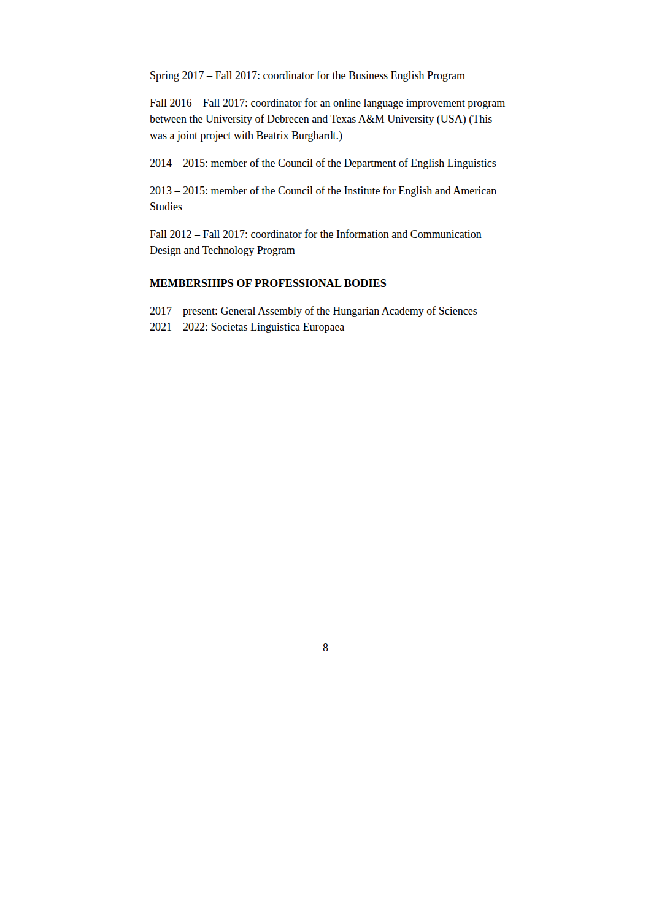Spring 2017 – Fall 2017: coordinator for the Business English Program
Fall 2016 – Fall 2017: coordinator for an online language improvement program between the University of Debrecen and Texas A&M University (USA) (This was a joint project with Beatrix Burghardt.)
2014 – 2015: member of the Council of the Department of English Linguistics
2013 – 2015: member of the Council of the Institute for English and American Studies
Fall 2012 – Fall 2017: coordinator for the Information and Communication Design and Technology Program
MEMBERSHIPS OF PROFESSIONAL BODIES
2017 – present: General Assembly of the Hungarian Academy of Sciences
2021 – 2022: Societas Linguistica Europaea
8